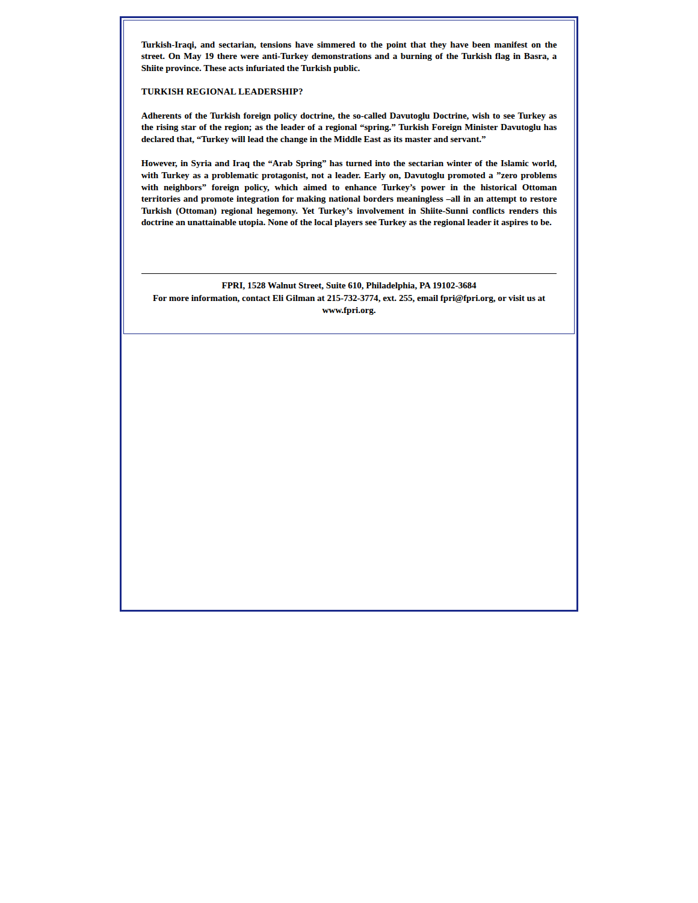Turkish-Iraqi, and sectarian, tensions have simmered to the point that they have been manifest on the street. On May 19 there were anti-Turkey demonstrations and a burning of the Turkish flag in Basra, a Shiite province. These acts infuriated the Turkish public.
TURKISH REGIONAL LEADERSHIP?
Adherents of the Turkish foreign policy doctrine, the so-called Davutoglu Doctrine, wish to see Turkey as the rising star of the region; as the leader of a regional “spring.” Turkish Foreign Minister Davutoglu has declared that, “Turkey will lead the change in the Middle East as its master and servant.”
However, in Syria and Iraq the “Arab Spring” has turned into the sectarian winter of the Islamic world, with Turkey as a problematic protagonist, not a leader. Early on, Davutoglu promoted a ”zero problems with neighbors” foreign policy, which aimed to enhance Turkey’s power in the historical Ottoman territories and promote integration for making national borders meaningless –all in an attempt to restore Turkish (Ottoman) regional hegemony. Yet Turkey’s involvement in Shiite-Sunni conflicts renders this doctrine an unattainable utopia. None of the local players see Turkey as the regional leader it aspires to be.
FPRI, 1528 Walnut Street, Suite 610, Philadelphia, PA 19102-3684
For more information, contact Eli Gilman at 215-732-3774, ext. 255, email fpri@fpri.org, or visit us at www.fpri.org.